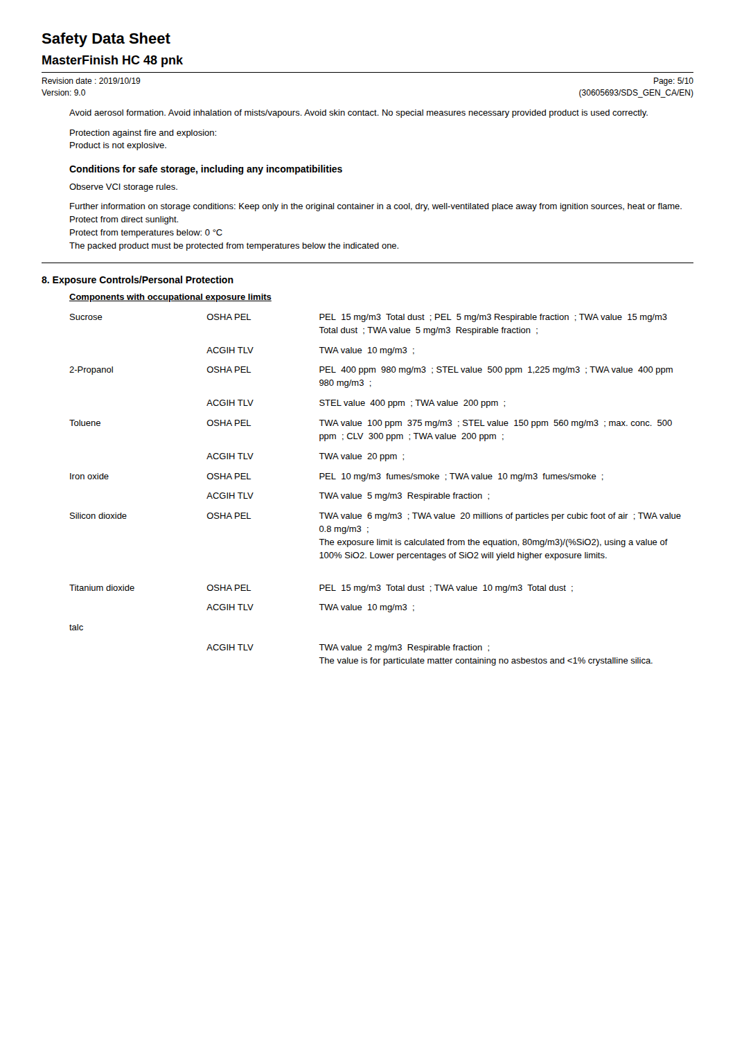Safety Data Sheet
MasterFinish HC 48 pnk
| Revision date : 2019/10/19 | Page: 5/10 |
| Version: 9.0 | (30605693/SDS_GEN_CA/EN) |
Avoid aerosol formation. Avoid inhalation of mists/vapours. Avoid skin contact. No special measures necessary provided product is used correctly.
Protection against fire and explosion:
Product is not explosive.
Conditions for safe storage, including any incompatibilities
Observe VCI storage rules.
Further information on storage conditions: Keep only in the original container in a cool, dry, well-ventilated place away from ignition sources, heat or flame. Protect from direct sunlight.
Protect from temperatures below: 0 °C
The packed product must be protected from temperatures below the indicated one.
8. Exposure Controls/Personal Protection
Components with occupational exposure limits
| Sucrose | OSHA PEL | PEL 15 mg/m3 Total dust ; PEL 5 mg/m3 Respirable fraction ; TWA value 15 mg/m3 Total dust ; TWA value 5 mg/m3 Respirable fraction ; |
| | ACGIH TLV | TWA value 10 mg/m3 ; |
| 2-Propanol | OSHA PEL | PEL 400 ppm 980 mg/m3 ; STEL value 500 ppm 1,225 mg/m3 ; TWA value 400 ppm 980 mg/m3 ; |
| | ACGIH TLV | STEL value 400 ppm ; TWA value 200 ppm ; |
| Toluene | OSHA PEL | TWA value 100 ppm 375 mg/m3 ; STEL value 150 ppm 560 mg/m3 ; max. conc. 500 ppm ; CLV 300 ppm ; TWA value 200 ppm ; |
| | ACGIH TLV | TWA value 20 ppm ; |
| Iron oxide | OSHA PEL | PEL 10 mg/m3 fumes/smoke ; TWA value 10 mg/m3 fumes/smoke ; |
| | ACGIH TLV | TWA value 5 mg/m3 Respirable fraction ; |
| Silicon dioxide | OSHA PEL | TWA value 6 mg/m3 ; TWA value 20 millions of particles per cubic foot of air ; TWA value 0.8 mg/m3 ; The exposure limit is calculated from the equation, 80mg/m3)/(%SiO2), using a value of 100% SiO2. Lower percentages of SiO2 will yield higher exposure limits. |
| Titanium dioxide | OSHA PEL | PEL 15 mg/m3 Total dust ; TWA value 10 mg/m3 Total dust ; |
| | ACGIH TLV | TWA value 10 mg/m3 ; |
| talc | | |
| | ACGIH TLV | TWA value 2 mg/m3 Respirable fraction ; The value is for particulate matter containing no asbestos and <1% crystalline silica. |